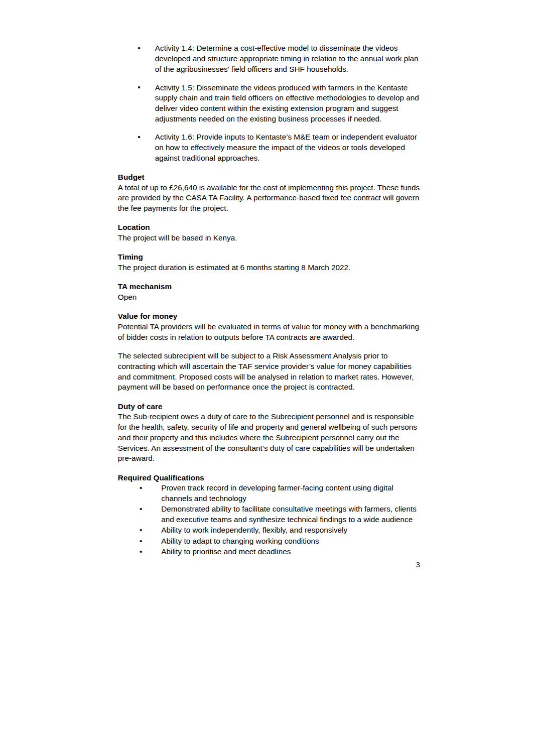Activity 1.4: Determine a cost-effective model to disseminate the videos developed and structure appropriate timing in relation to the annual work plan of the agribusinesses’ field officers and SHF households.
Activity 1.5: Disseminate the videos produced with farmers in the Kentaste supply chain and train field officers on effective methodologies to develop and deliver video content within the existing extension program and suggest adjustments needed on the existing business processes if needed.
Activity 1.6: Provide inputs to Kentaste’s M&E team or independent evaluator on how to effectively measure the impact of the videos or tools developed against traditional approaches.
Budget
A total of up to £26,640 is available for the cost of implementing this project. These funds are provided by the CASA TA Facility. A performance-based fixed fee contract will govern the fee payments for the project.
Location
The project will be based in Kenya.
Timing
The project duration is estimated at 6 months starting 8 March 2022.
TA mechanism
Open
Value for money
Potential TA providers will be evaluated in terms of value for money with a benchmarking of bidder costs in relation to outputs before TA contracts are awarded.
The selected subrecipient will be subject to a Risk Assessment Analysis prior to contracting which will ascertain the TAF service provider’s value for money capabilities and commitment. Proposed costs will be analysed in relation to market rates. However, payment will be based on performance once the project is contracted.
Duty of care
The Sub-recipient owes a duty of care to the Subrecipient personnel and is responsible for the health, safety, security of life and property and general wellbeing of such persons and their property and this includes where the Subrecipient personnel carry out the Services. An assessment of the consultant’s duty of care capabilities will be undertaken pre-award.
Required Qualifications
Proven track record in developing farmer-facing content using digital channels and technology
Demonstrated ability to facilitate consultative meetings with farmers, clients and executive teams and synthesize technical findings to a wide audience
Ability to work independently, flexibly, and responsively
Ability to adapt to changing working conditions
Ability to prioritise and meet deadlines
3